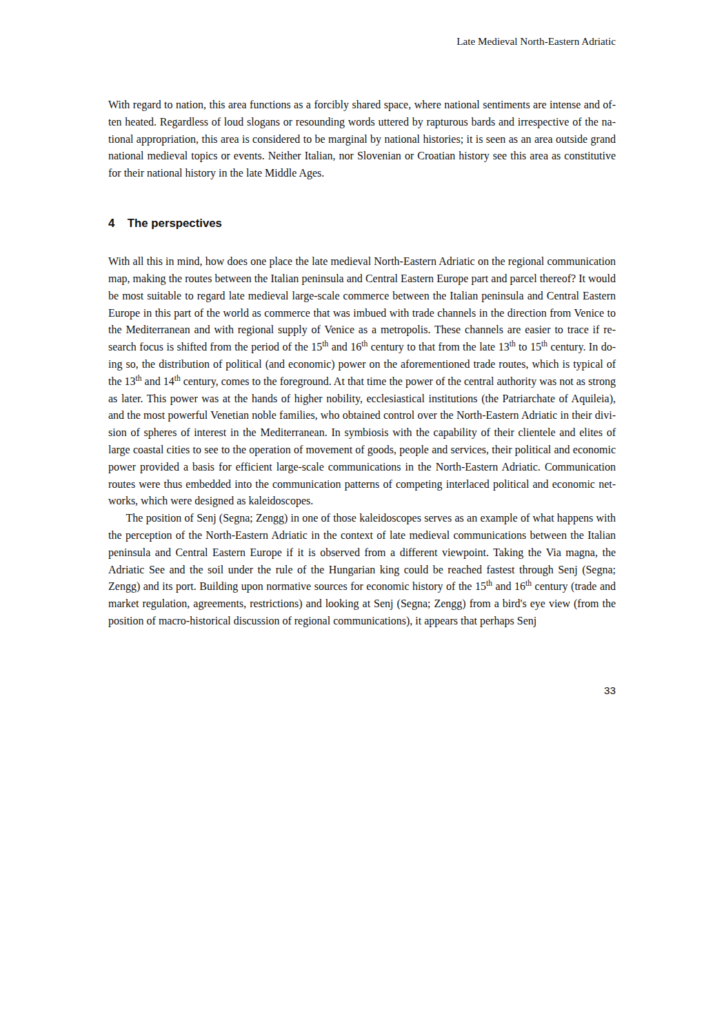Late Medieval North-Eastern Adriatic
With regard to nation, this area functions as a forcibly shared space, where national sentiments are intense and often heated. Regardless of loud slogans or resounding words uttered by rapturous bards and irrespective of the national appropriation, this area is considered to be marginal by national histories; it is seen as an area outside grand national medieval topics or events. Neither Italian, nor Slovenian or Croatian history see this area as constitutive for their national history in the late Middle Ages.
4 The perspectives
With all this in mind, how does one place the late medieval North-Eastern Adriatic on the regional communication map, making the routes between the Italian peninsula and Central Eastern Europe part and parcel thereof? It would be most suitable to regard late medieval large-scale commerce between the Italian peninsula and Central Eastern Europe in this part of the world as commerce that was imbued with trade channels in the direction from Venice to the Mediterranean and with regional supply of Venice as a metropolis. These channels are easier to trace if research focus is shifted from the period of the 15th and 16th century to that from the late 13th to 15th century. In doing so, the distribution of political (and economic) power on the aforementioned trade routes, which is typical of the 13th and 14th century, comes to the foreground. At that time the power of the central authority was not as strong as later. This power was at the hands of higher nobility, ecclesiastical institutions (the Patriarchate of Aquileia), and the most powerful Venetian noble families, who obtained control over the North-Eastern Adriatic in their division of spheres of interest in the Mediterranean. In symbiosis with the capability of their clientele and elites of large coastal cities to see to the operation of movement of goods, people and services, their political and economic power provided a basis for efficient large-scale communications in the North-Eastern Adriatic. Communication routes were thus embedded into the communication patterns of competing interlaced political and economic networks, which were designed as kaleidoscopes.
The position of Senj (Segna; Zengg) in one of those kaleidoscopes serves as an example of what happens with the perception of the North-Eastern Adriatic in the context of late medieval communications between the Italian peninsula and Central Eastern Europe if it is observed from a different viewpoint. Taking the Via magna, the Adriatic See and the soil under the rule of the Hungarian king could be reached fastest through Senj (Segna; Zengg) and its port. Building upon normative sources for economic history of the 15th and 16th century (trade and market regulation, agreements, restrictions) and looking at Senj (Segna; Zengg) from a bird's eye view (from the position of macro-historical discussion of regional communications), it appears that perhaps Senj
33